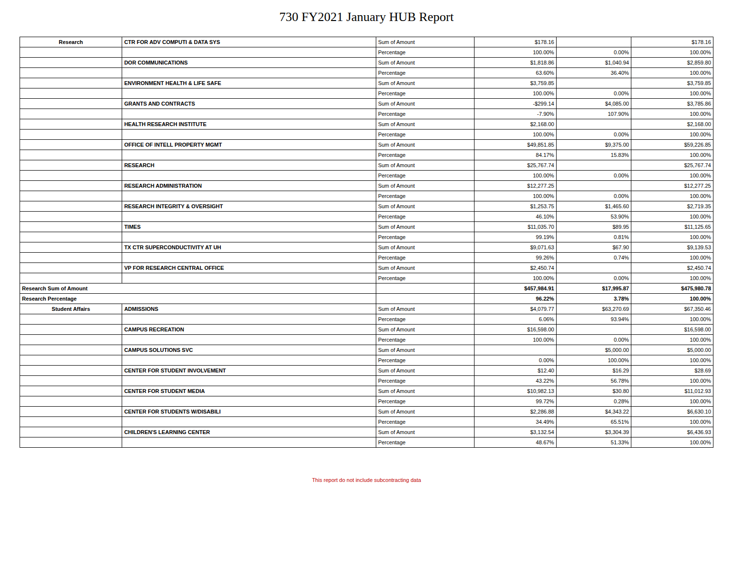730 FY2021 January HUB Report
| Research | CTR FOR ADV COMPUTI & DATA SYS | Sum of Amount | $178.16 | | $178.16 |
| | | Percentage | 100.00% | 0.00% | 100.00% |
| | DOR COMMUNICATIONS | Sum of Amount | $1,818.86 | $1,040.94 | $2,859.80 |
| | | Percentage | 63.60% | 36.40% | 100.00% |
| | ENVIRONMENT HEALTH & LIFE SAFE | Sum of Amount | $3,759.85 | | $3,759.85 |
| | | Percentage | 100.00% | 0.00% | 100.00% |
| | GRANTS AND CONTRACTS | Sum of Amount | -$299.14 | $4,085.00 | $3,785.86 |
| | | Percentage | -7.90% | 107.90% | 100.00% |
| | HEALTH RESEARCH INSTITUTE | Sum of Amount | $2,168.00 | | $2,168.00 |
| | | Percentage | 100.00% | 0.00% | 100.00% |
| | OFFICE OF INTELL PROPERTY MGMT | Sum of Amount | $49,851.85 | $9,375.00 | $59,226.85 |
| | | Percentage | 84.17% | 15.83% | 100.00% |
| | RESEARCH | Sum of Amount | $25,767.74 | | $25,767.74 |
| | | Percentage | 100.00% | 0.00% | 100.00% |
| | RESEARCH ADMINISTRATION | Sum of Amount | $12,277.25 | | $12,277.25 |
| | | Percentage | 100.00% | 0.00% | 100.00% |
| | RESEARCH INTEGRITY & OVERSIGHT | Sum of Amount | $1,253.75 | $1,465.60 | $2,719.35 |
| | | Percentage | 46.10% | 53.90% | 100.00% |
| | TIMES | Sum of Amount | $11,035.70 | $89.95 | $11,125.65 |
| | | Percentage | 99.19% | 0.81% | 100.00% |
| | TX CTR SUPERCONDUCTIVITY AT UH | Sum of Amount | $9,071.63 | $67.90 | $9,139.53 |
| | | Percentage | 99.26% | 0.74% | 100.00% |
| | VP FOR RESEARCH CENTRAL OFFICE | Sum of Amount | $2,450.74 | | $2,450.74 |
| | | Percentage | 100.00% | 0.00% | 100.00% |
| Research Sum of Amount | | $457,984.91 | $17,995.87 | $475,980.78 |
| Research Percentage | | 96.22% | 3.78% | 100.00% |
| Student Affairs | ADMISSIONS | Sum of Amount | $4,079.77 | $63,270.69 | $67,350.46 |
| | | Percentage | 6.06% | 93.94% | 100.00% |
| | CAMPUS RECREATION | Sum of Amount | $16,598.00 | | $16,598.00 |
| | | Percentage | 100.00% | 0.00% | 100.00% |
| | CAMPUS SOLUTIONS SVC | Sum of Amount | | $5,000.00 | $5,000.00 |
| | | Percentage | 0.00% | 100.00% | 100.00% |
| | CENTER FOR STUDENT INVOLVEMENT | Sum of Amount | $12.40 | $16.29 | $28.69 |
| | | Percentage | 43.22% | 56.78% | 100.00% |
| | CENTER FOR STUDENT MEDIA | Sum of Amount | $10,982.13 | $30.80 | $11,012.93 |
| | | Percentage | 99.72% | 0.28% | 100.00% |
| | CENTER FOR STUDENTS W/DISABILI | Sum of Amount | $2,286.88 | $4,343.22 | $6,630.10 |
| | | Percentage | 34.49% | 65.51% | 100.00% |
| | CHILDREN'S LEARNING CENTER | Sum of Amount | $3,132.54 | $3,304.39 | $6,436.93 |
| | | Percentage | 48.67% | 51.33% | 100.00% |
This report do not include subcontracting data